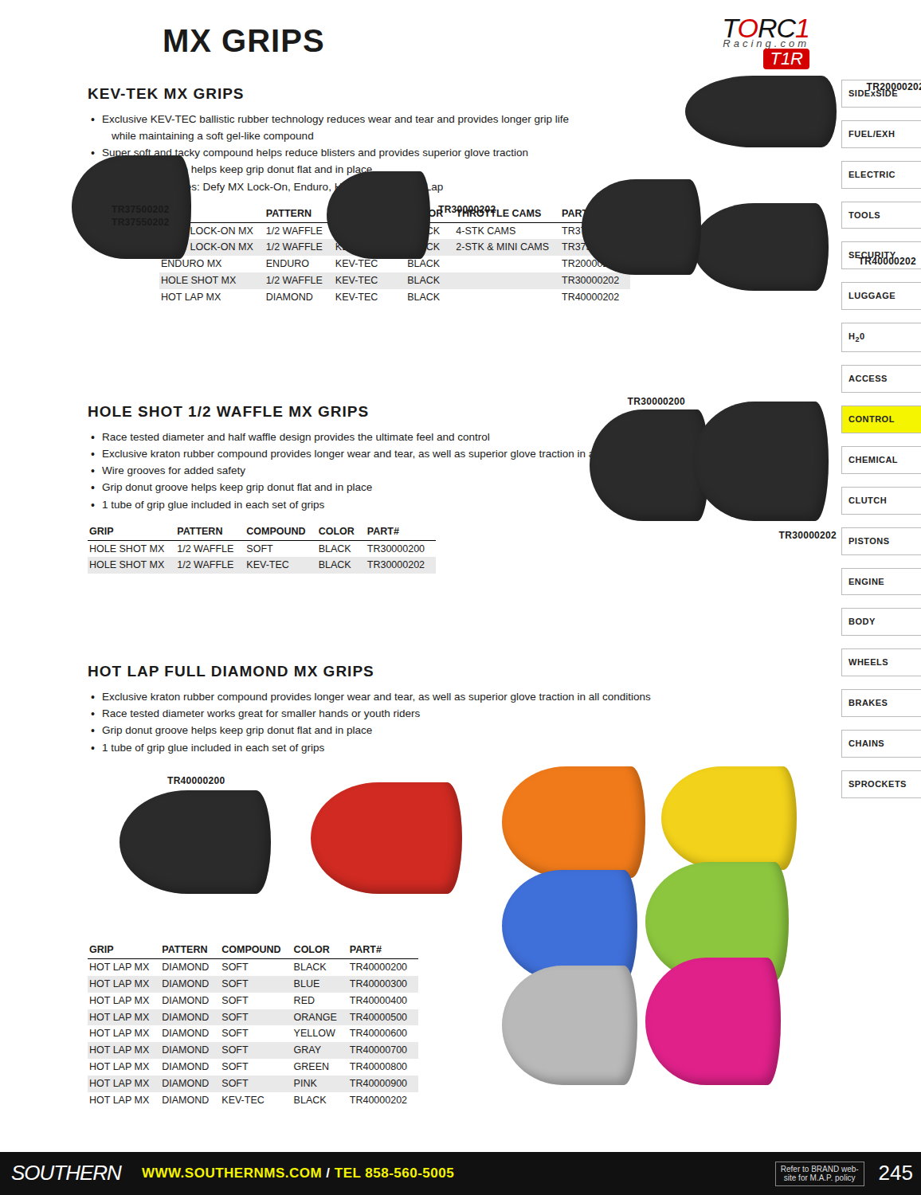MX Grips
TORC1
Racing.com T1R
SIDExSIDE
FUEL/EXH
ELECTRIC
TOOLS
SECURITY
LUGGAGE
H20
ACCESS
CONTROL
CHEMICAL
CLUTCH
PISTONS
ENGINE
BODY
WHEELS
BRAKES
CHAINS
SPROCKETS
Kev-Tek MX Grips
Exclusive KEV-TEC ballistic rubber technology reduces wear and tear and provides longer grip life
while maintaining a soft gel-like compound
Super soft and tacky compound helps reduce blisters and provides superior glove traction
Grip donut groove helps keep grip donut flat and in place
Available grip styles: Defy MX Lock-On, Enduro, Hole Shot and Hot Lap
Kev-Tek MX grips part numbers
| GRIP | PATTERN | COMPOUND | COLOR | THROTTLE CAMS | PART# |
| --- | --- | --- | --- | --- | --- |
| DEFY LOCK-ON MX | 1/2 WAFFLE | KEV-TEC | BLACK | 4-STK CAMS | TR37500202 |
| DEFY LOCK-ON MX | 1/2 WAFFLE | KEV-TEC | BLACK | 2-STK & MINI CAMS | TR37550202 |
| ENDURO MX | ENDURO | KEV-TEC | BLACK | | TR20000202 |
| HOLE SHOT MX | 1/2 WAFFLE | KEV-TEC | BLACK | | TR30000202 |
| HOT LAP MX | DIAMOND | KEV-TEC | BLACK | | TR40000202 |
TR20000202
TR40000202
TR37500202
TR37550202
TR30000202
Hole Shot 1/2 Waffle MX Grips
Race tested diameter and half waffle design provides the ultimate feel and control
Exclusive kraton rubber compound provides longer wear and tear, as well as superior glove traction in all conditions
Wire grooves for added safety
Grip donut groove helps keep grip donut flat and in place
1 tube of grip glue included in each set of grips
Hole Shot half waffle MX grips part numbers
| GRIP | PATTERN | COMPOUND | COLOR | PART# |
| --- | --- | --- | --- | --- |
| HOLE SHOT MX | 1/2 WAFFLE | SOFT | BLACK | TR30000200 |
| HOLE SHOT MX | 1/2 WAFFLE | KEV-TEC | BLACK | TR30000202 |
TR30000200
TR30000202
Hot Lap Full Diamond MX Grips
Exclusive kraton rubber compound provides longer wear and tear, as well as superior glove traction in all conditions
Race tested diameter works great for smaller hands or youth riders
Grip donut groove helps keep grip donut flat and in place
1 tube of grip glue included in each set of grips
TR40000200
Hot Lap full diamond MX grips part numbers
| GRIP | PATTERN | COMPOUND | COLOR | PART# |
| --- | --- | --- | --- | --- |
| HOT LAP MX | DIAMOND | SOFT | BLACK | TR40000200 |
| HOT LAP MX | DIAMOND | SOFT | BLUE | TR40000300 |
| HOT LAP MX | DIAMOND | SOFT | RED | TR40000400 |
| HOT LAP MX | DIAMOND | SOFT | ORANGE | TR40000500 |
| HOT LAP MX | DIAMOND | SOFT | YELLOW | TR40000600 |
| HOT LAP MX | DIAMOND | SOFT | GRAY | TR40000700 |
| HOT LAP MX | DIAMOND | SOFT | GREEN | TR40000800 |
| HOT LAP MX | DIAMOND | SOFT | PINK | TR40000900 |
| HOT LAP MX | DIAMOND | KEV-TEC | BLACK | TR40000202 |
SOUTHERN WWW.SOUTHERNMS.COM / TEL 858-560-5005 Refer to BRAND web-
site for M.A.P. policy 245